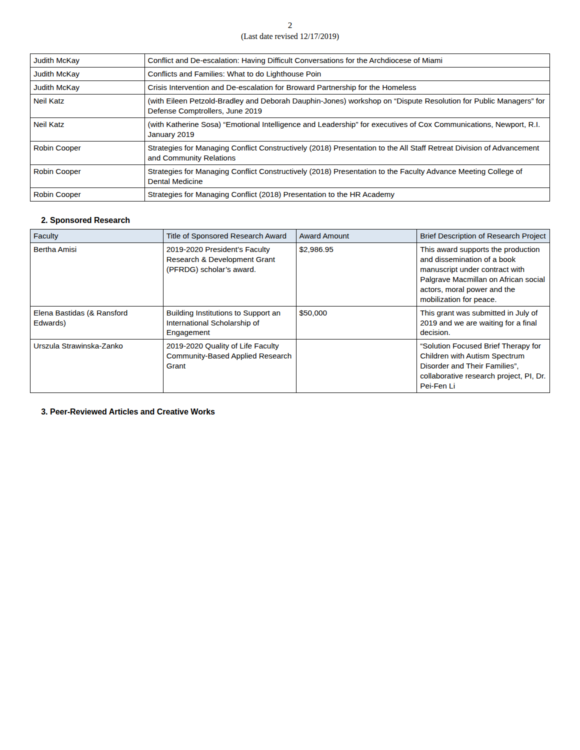2
(Last date revised 12/17/2019)
| Judith McKay | Conflict and De-escalation: Having Difficult Conversations for the Archdiocese of Miami |
| Judith McKay | Conflicts and Families: What to do Lighthouse Poin |
| Judith McKay | Crisis Intervention and De-escalation for Broward Partnership for the Homeless |
| Neil Katz | (with Eileen Petzold-Bradley and Deborah Dauphin-Jones) workshop on “Dispute Resolution for Public Managers” for Defense Comptrollers, June 2019 |
| Neil Katz | (with Katherine Sosa) “Emotional Intelligence and Leadership” for executives of Cox Communications, Newport, R.I. January 2019 |
| Robin Cooper | Strategies for Managing Conflict Constructively (2018) Presentation to the All Staff Retreat Division of Advancement and Community Relations |
| Robin Cooper | Strategies for Managing Conflict Constructively (2018) Presentation to the Faculty Advance Meeting College of Dental Medicine |
| Robin Cooper | Strategies for Managing Conflict (2018) Presentation to the HR Academy |
Sponsored Research
| Faculty | Title of Sponsored Research Award | Award Amount | Brief Description of Research Project |
| --- | --- | --- | --- |
| Bertha Amisi | 2019-2020 President’s Faculty Research & Development Grant (PFRDG) scholar’s award. | $2,986.95 | This award supports the production and dissemination of a book manuscript under contract with Palgrave Macmillan on African social actors, moral power and the mobilization for peace. |
| Elena Bastidas (& Ransford Edwards) | Building Institutions to Support an International Scholarship of Engagement | $50,000 | This grant was submitted in July of 2019 and we are waiting for a final decision. |
| Urszula Strawinska-Zanko | 2019-2020 Quality of Life Faculty Community-Based Applied Research Grant | | “Solution Focused Brief Therapy for Children with Autism Spectrum Disorder and Their Families”, collaborative research project, PI, Dr. Pei-Fen Li |
Peer-Reviewed Articles and Creative Works